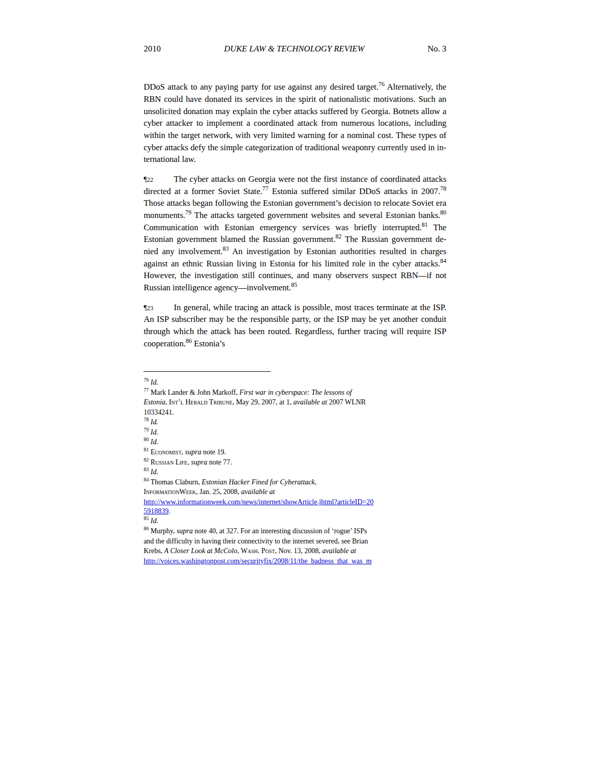2010 DUKE LAW & TECHNOLOGY REVIEW No. 3
DDoS attack to any paying party for use against any desired target.76 Alternatively, the RBN could have donated its services in the spirit of nationalistic motivations. Such an unsolicited donation may explain the cyber attacks suffered by Georgia. Botnets allow a cyber attacker to implement a coordinated attack from numerous locations, including within the target network, with very limited warning for a nominal cost. These types of cyber attacks defy the simple categorization of traditional weaponry currently used in international law.
¶22 The cyber attacks on Georgia were not the first instance of coordinated attacks directed at a former Soviet State.77 Estonia suffered similar DDoS attacks in 2007.78 Those attacks began following the Estonian government’s decision to relocate Soviet era monuments.79 The attacks targeted government websites and several Estonian banks.80 Communication with Estonian emergency services was briefly interrupted.81 The Estonian government blamed the Russian government.82 The Russian government denied any involvement.83 An investigation by Estonian authorities resulted in charges against an ethnic Russian living in Estonia for his limited role in the cyber attacks.84 However, the investigation still continues, and many observers suspect RBN—if not Russian intelligence agency—involvement.85
¶23 In general, while tracing an attack is possible, most traces terminate at the ISP. An ISP subscriber may be the responsible party, or the ISP may be yet another conduit through which the attack has been routed. Regardless, further tracing will require ISP cooperation.86 Estonia’s
76 Id.
77 Mark Lander & John Markoff, First war in cyberspace: The lessons of
Estonia, Int’l Herald Tribune, May 29, 2007, at 1, available at 2007 WLNR
10334241.
78 Id.
79 Id.
80 Id.
81 Economist, supra note 19.
82 Russian Life, supra note 77.
83 Id.
84 Thomas Claburn, Estonian Hacker Fined for Cyberattack,
InformationWeek, Jan. 25, 2008, available at
http://www.informationweek.com/news/internet/showArticle.jhtml?articleID=20
5918839.
85 Id.
86 Murphy, supra note 40, at 327. For an interesting discussion of ‘rogue’ ISPs
and the difficulty in having their connectivity to the internet severed, see Brian
Krebs, A Closer Look at McColo, Wash. Post, Nov. 13, 2008, available at
http://voices.washingtonpost.com/securityfix/2008/11/the_badness_that_was_m